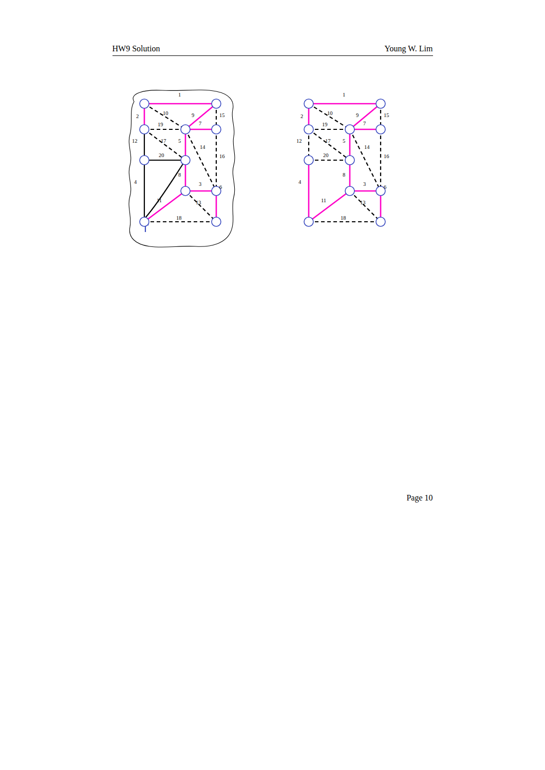HW9 Solution
Young W. Lim
1 2 10 9 15 19 7 12 17 5 14 20 16 8 4 3 6 11 13 18 1 2 10 9 15 19 7 12 17 5 14 20 16 8 4 3 6 11 13 18
Page 10